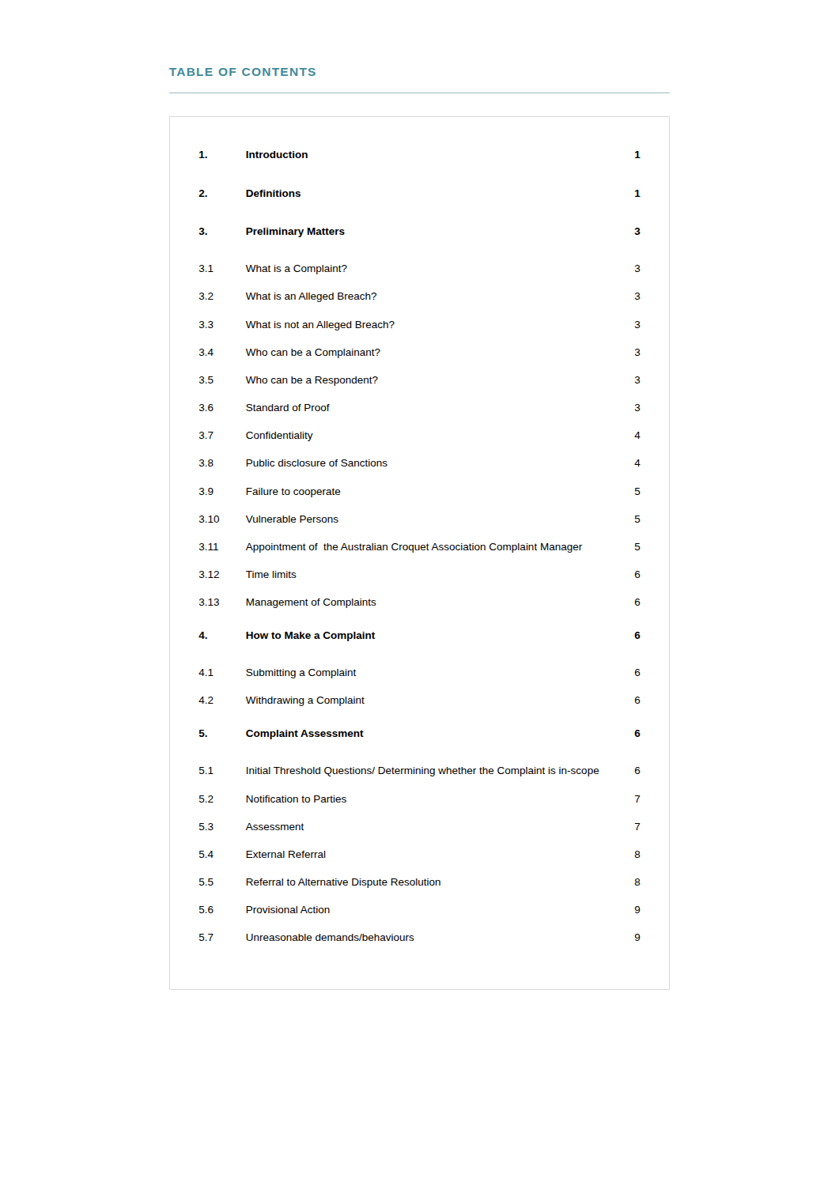Table of Contents
| 1. | Introduction | 1 |
| 2. | Definitions | 1 |
| 3. | Preliminary Matters | 3 |
| 3.1 | What is a Complaint? | 3 |
| 3.2 | What is an Alleged Breach? | 3 |
| 3.3 | What is not an Alleged Breach? | 3 |
| 3.4 | Who can be a Complainant? | 3 |
| 3.5 | Who can be a Respondent? | 3 |
| 3.6 | Standard of Proof | 3 |
| 3.7 | Confidentiality | 4 |
| 3.8 | Public disclosure of Sanctions | 4 |
| 3.9 | Failure to cooperate | 5 |
| 3.10 | Vulnerable Persons | 5 |
| 3.11 | Appointment of the Australian Croquet Association Complaint Manager | 5 |
| 3.12 | Time limits | 6 |
| 3.13 | Management of Complaints | 6 |
| 4. | How to Make a Complaint | 6 |
| 4.1 | Submitting a Complaint | 6 |
| 4.2 | Withdrawing a Complaint | 6 |
| 5. | Complaint Assessment | 6 |
| 5.1 | Initial Threshold Questions/ Determining whether the Complaint is in-scope | 6 |
| 5.2 | Notification to Parties | 7 |
| 5.3 | Assessment | 7 |
| 5.4 | External Referral | 8 |
| 5.5 | Referral to Alternative Dispute Resolution | 8 |
| 5.6 | Provisional Action | 9 |
| 5.7 | Unreasonable demands/behaviours | 9 |